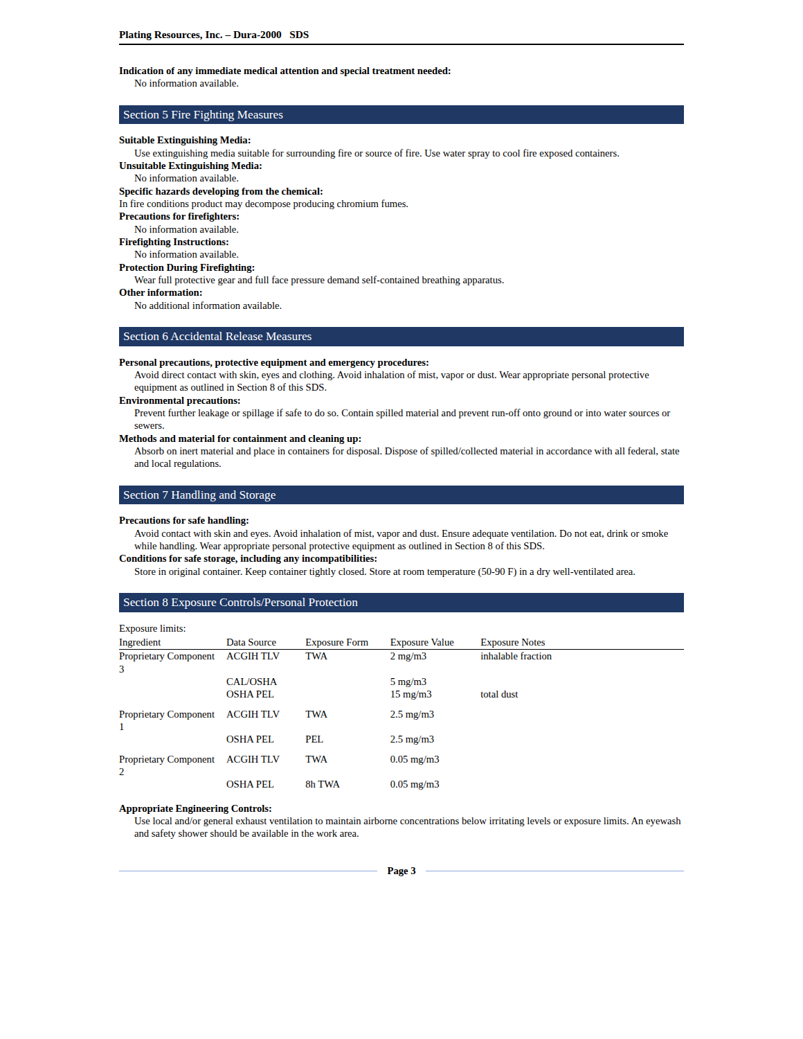Plating Resources, Inc. – Dura-2000 SDS
Indication of any immediate medical attention and special treatment needed:
No information available.
Section 5 Fire Fighting Measures
Suitable Extinguishing Media:
Use extinguishing media suitable for surrounding fire or source of fire. Use water spray to cool fire exposed containers.
Unsuitable Extinguishing Media:
No information available.
Specific hazards developing from the chemical:
In fire conditions product may decompose producing chromium fumes.
Precautions for firefighters:
No information available.
Firefighting Instructions:
No information available.
Protection During Firefighting:
Wear full protective gear and full face pressure demand self-contained breathing apparatus.
Other information:
No additional information available.
Section 6 Accidental Release Measures
Personal precautions, protective equipment and emergency procedures:
Avoid direct contact with skin, eyes and clothing. Avoid inhalation of mist, vapor or dust. Wear appropriate personal protective equipment as outlined in Section 8 of this SDS.
Environmental precautions:
Prevent further leakage or spillage if safe to do so. Contain spilled material and prevent run-off onto ground or into water sources or sewers.
Methods and material for containment and cleaning up:
Absorb on inert material and place in containers for disposal. Dispose of spilled/collected material in accordance with all federal, state and local regulations.
Section 7 Handling and Storage
Precautions for safe handling:
Avoid contact with skin and eyes. Avoid inhalation of mist, vapor and dust. Ensure adequate ventilation. Do not eat, drink or smoke while handling. Wear appropriate personal protective equipment as outlined in Section 8 of this SDS.
Conditions for safe storage, including any incompatibilities:
Store in original container. Keep container tightly closed. Store at room temperature (50-90 F) in a dry well-ventilated area.
Section 8 Exposure Controls/Personal Protection
Exposure limits:
| Ingredient | Data Source | Exposure Form | Exposure Value | Exposure Notes |
| --- | --- | --- | --- | --- |
| Proprietary Component 3 | ACGIH TLV | TWA | 2 mg/m3 | inhalable fraction |
| | CAL/OSHA | | 5 mg/m3 | |
| | OSHA PEL | | 15 mg/m3 | total dust |
| Proprietary Component 1 | ACGIH TLV | TWA | 2.5 mg/m3 | |
| | OSHA PEL | PEL | 2.5 mg/m3 | |
| Proprietary Component 2 | ACGIH TLV | TWA | 0.05 mg/m3 | |
| | OSHA PEL | 8h TWA | 0.05 mg/m3 | |
Appropriate Engineering Controls:
Use local and/or general exhaust ventilation to maintain airborne concentrations below irritating levels or exposure limits. An eyewash and safety shower should be available in the work area.
Page 3